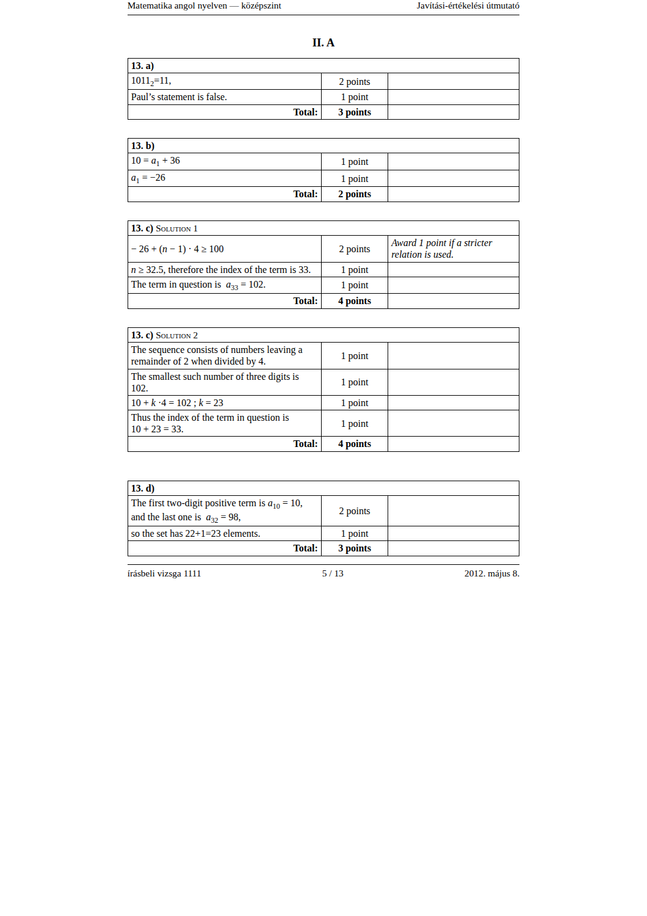Matematika angol nyelven — középszint
Javítási-értékelési útmutató
II. A
| 13. a) |
| 1011 2 =11, | 2 points | |
| Paul’s statement is false. | 1 point | |
| Total: | 3 points | |
| 13. b) |
| 10 = a 1 + 36 | 1 point | |
| a 1 = −26 | 1 point | |
| Total: | 2 points | |
| 13. c) Solution 1 |
| − 26 + ( n − 1) · 4 ≥ 100 | 2 points | Award 1 point if a stricter relation is used. |
| n ≥ 32.5, therefore the index of the term is 33. | 1 point | |
| The term in question is a 33 = 102. | 1 point | |
| Total: | 4 points | |
| 13. c) Solution 2 |
| The sequence consists of numbers leaving a remainder of 2 when divided by 4. | 1 point | |
| The smallest such number of three digits is 102. | 1 point | |
| 10 + k ·4 = 102 ; k = 23 | 1 point | |
| Thus the index of the term in question is 10 + 23 = 33. | 1 point | |
| Total: | 4 points | |
| 13. d) |
| The first two-digit positive term is a 10 = 10, and the last one is a 32 = 98, | 2 points | |
| so the set has 22+1=23 elements. | 1 point | |
| Total: | 3 points | |
írásbeli vizsga 1111
5 / 13
2012. május 8.